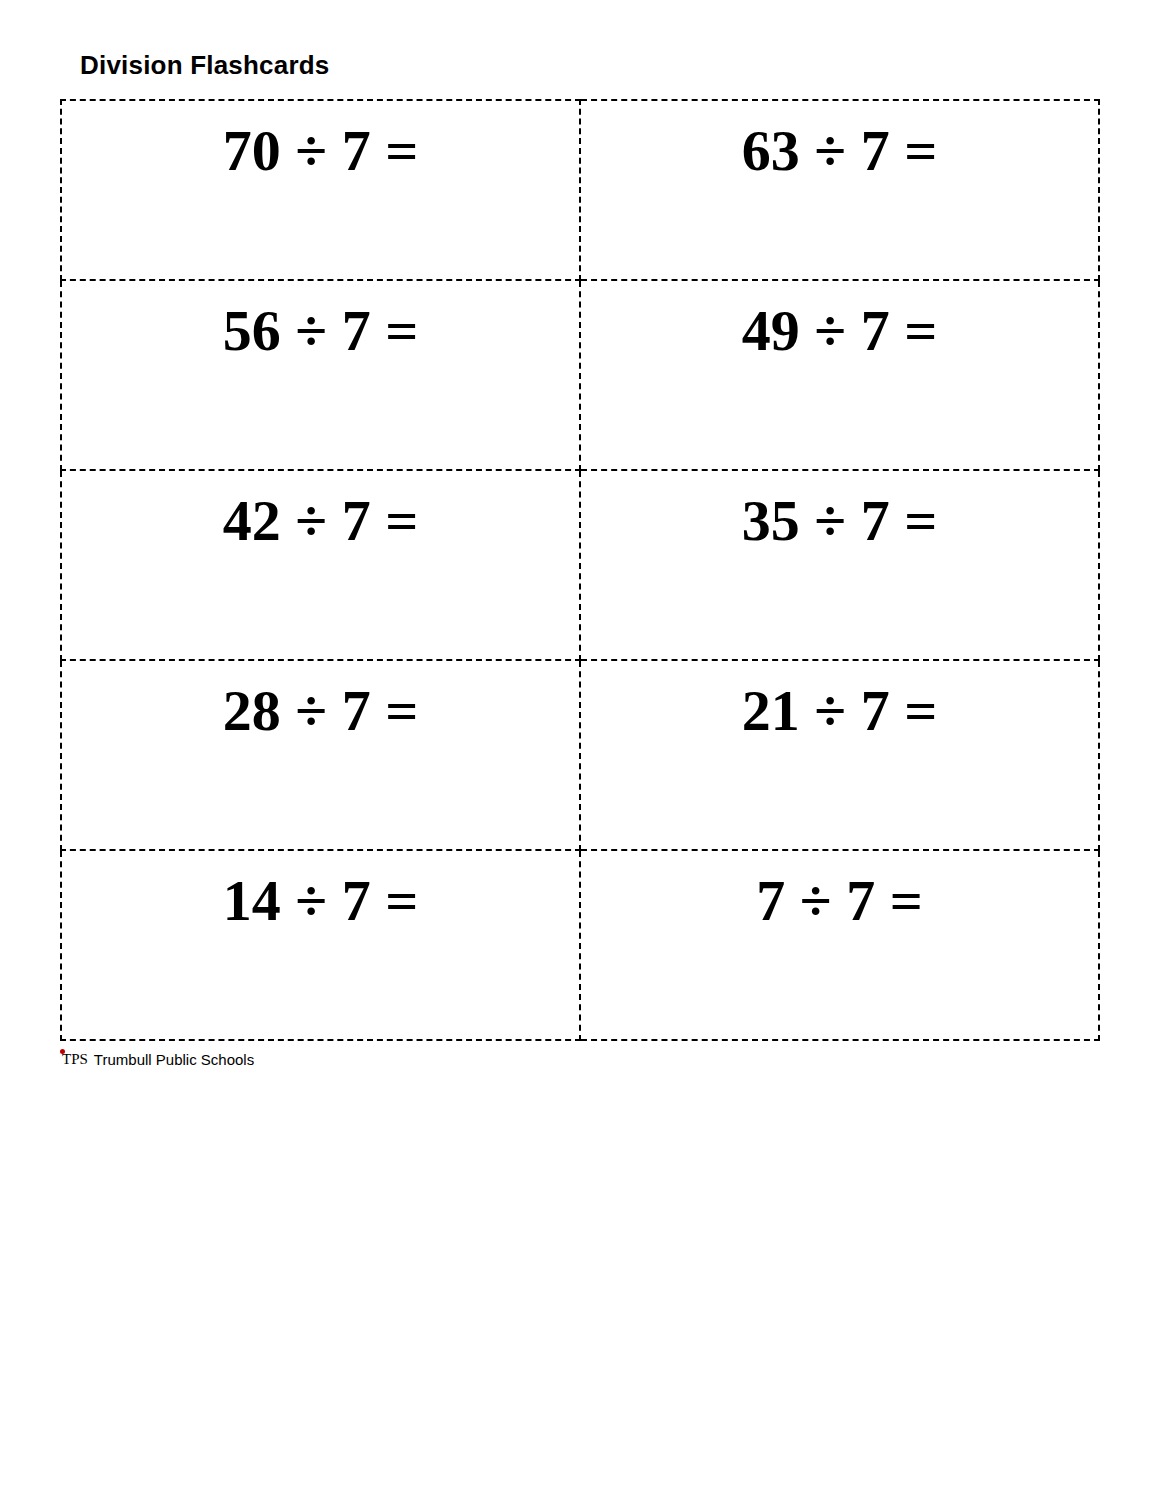Division Flashcards
| 70 ÷ 7 = | 63 ÷ 7 = |
| 56 ÷ 7 = | 49 ÷ 7 = |
| 42 ÷ 7 = | 35 ÷ 7 = |
| 28 ÷ 7 = | 21 ÷ 7 = |
| 14 ÷ 7 = | 7 ÷ 7 = |
TPS Trumbull Public Schools